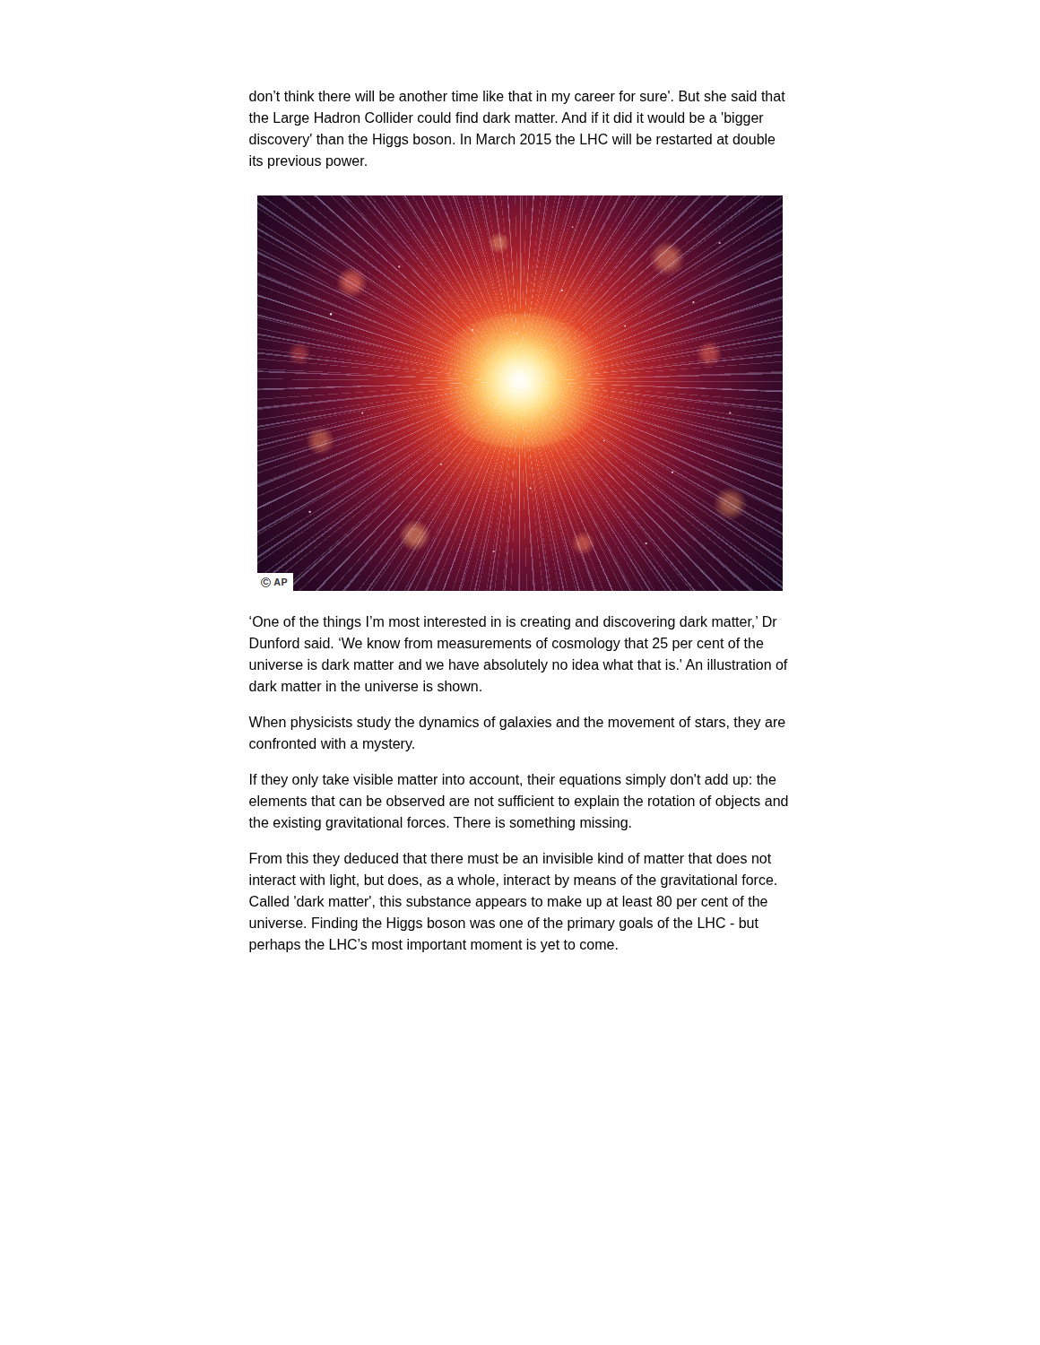don’t think there will be another time like that in my career for sure'. But she said that the Large Hadron Collider could find dark matter. And if it did it would be a 'bigger discovery' than the Higgs boson. In March 2015 the LHC will be restarted at double its previous power.
CAP
‘One of the things I’m most interested in is creating and discovering dark matter,’ Dr Dunford said. ‘We know from measurements of cosmology that 25 per cent of the universe is dark matter and we have absolutely no idea what that is.' An illustration of dark matter in the universe is shown.
When physicists study the dynamics of galaxies and the movement of stars, they are confronted with a mystery.
If they only take visible matter into account, their equations simply don't add up: the elements that can be observed are not sufficient to explain the rotation of objects and the existing gravitational forces. There is something missing.
From this they deduced that there must be an invisible kind of matter that does not interact with light, but does, as a whole, interact by means of the gravitational force. Called 'dark matter', this substance appears to make up at least 80 per cent of the universe. Finding the Higgs boson was one of the primary goals of the LHC - but perhaps the LHC’s most important moment is yet to come.